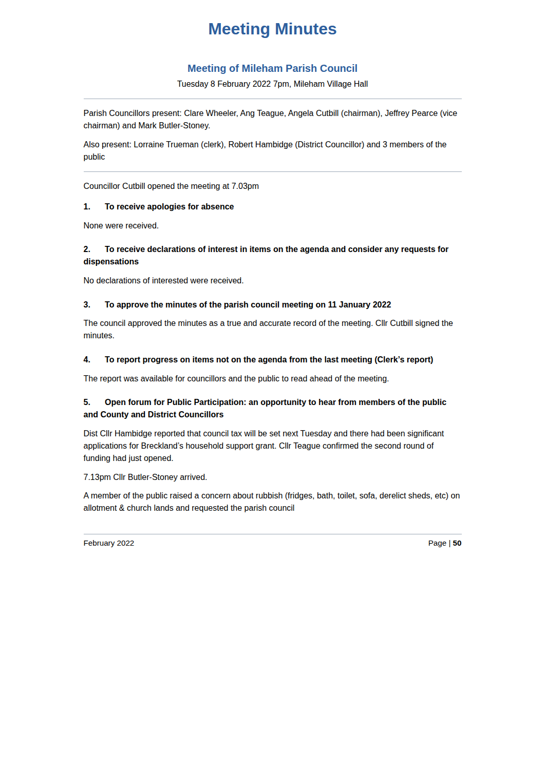Meeting Minutes
Meeting of Mileham Parish Council
Tuesday 8 February 2022 7pm, Mileham Village Hall
Parish Councillors present: Clare Wheeler, Ang Teague, Angela Cutbill (chairman), Jeffrey Pearce (vice chairman) and Mark Butler-Stoney.
Also present: Lorraine Trueman (clerk), Robert Hambidge (District Councillor) and 3 members of the public
Councillor Cutbill opened the meeting at 7.03pm
To receive apologies for absence
None were received.
To receive declarations of interest in items on the agenda and consider any requests for dispensations
No declarations of interested were received.
To approve the minutes of the parish council meeting on 11 January 2022
The council approved the minutes as a true and accurate record of the meeting. Cllr Cutbill signed the minutes.
To report progress on items not on the agenda from the last meeting (Clerk’s report)
The report was available for councillors and the public to read ahead of the meeting.
Open forum for Public Participation: an opportunity to hear from members of the public and County and District Councillors
Dist Cllr Hambidge reported that council tax will be set next Tuesday and there had been significant applications for Breckland’s household support grant. Cllr Teague confirmed the second round of funding had just opened.
7.13pm Cllr Butler-Stoney arrived.
A member of the public raised a concern about rubbish (fridges, bath, toilet, sofa, derelict sheds, etc) on allotment & church lands and requested the parish council
February 2022 Page | 50